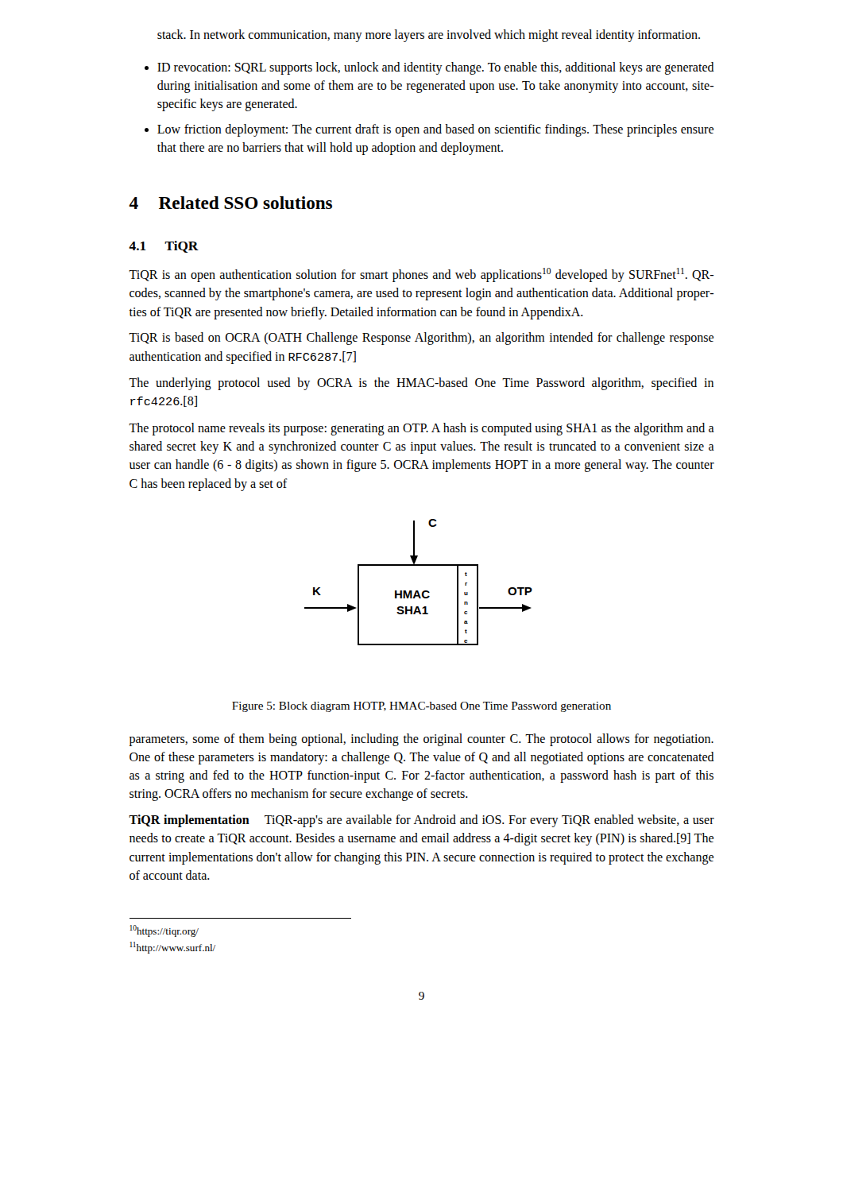stack. In network communication, many more layers are involved which might reveal identity information.
ID revocation: SQRL supports lock, unlock and identity change. To enable this, additional keys are generated during initialisation and some of them are to be regenerated upon use. To take anonymity into account, site-specific keys are generated.
Low friction deployment: The current draft is open and based on scientific findings. These principles ensure that there are no barriers that will hold up adoption and deployment.
4 Related SSO solutions
4.1 TiQR
TiQR is an open authentication solution for smart phones and web applications10 developed by SURFnet11. QR-codes, scanned by the smartphone's camera, are used to represent login and authentication data. Additional properties of TiQR are presented now briefly. Detailed information can be found in AppendixA.
TiQR is based on OCRA (OATH Challenge Response Algorithm), an algorithm intended for challenge response authentication and specified in RFC6287.[7]
The underlying protocol used by OCRA is the HMAC-based One Time Password algorithm, specified in rfc4226.[8]
The protocol name reveals its purpose: generating an OTP. A hash is computed using SHA1 as the algorithm and a shared secret key K and a synchronized counter C as input values. The result is truncated to a convenient size a user can handle (6 - 8 digits) as shown in figure 5. OCRA implements HOPT in a more general way. The counter C has been replaced by a set of
C HMAC SHA1 t r u n c a t e K OTP
Figure 5: Block diagram HOTP, HMAC-based One Time Password generation
parameters, some of them being optional, including the original counter C. The protocol allows for negotiation. One of these parameters is mandatory: a challenge Q. The value of Q and all negotiated options are concatenated as a string and fed to the HOTP function-input C. For 2-factor authentication, a password hash is part of this string. OCRA offers no mechanism for secure exchange of secrets.
TiQR implementation TiQR-app's are available for Android and iOS. For every TiQR enabled website, a user needs to create a TiQR account. Besides a username and email address a 4-digit secret key (PIN) is shared.[9] The current implementations don't allow for changing this PIN. A secure connection is required to protect the exchange of account data.
10https://tiqr.org/
11http://www.surf.nl/
9